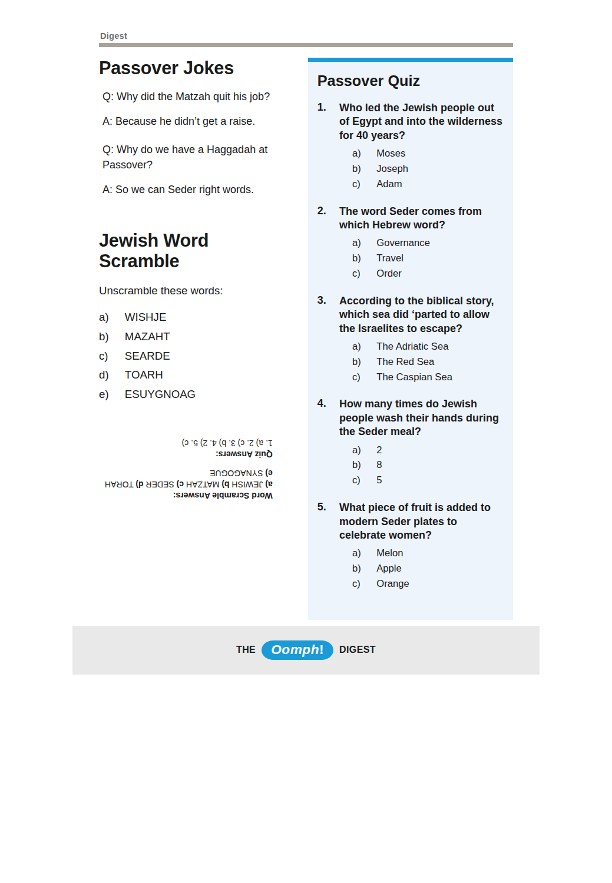Digest
Passover Jokes
Q: Why did the Matzah quit his job?
A: Because he didn’t get a raise.
Q: Why do we have a Haggadah at Passover?
A: So we can Seder right words.
Jewish Word Scramble
Unscramble these words:
a) WISHJE
b) MAZAHT
c) SEARDE
d) TOARH
e) ESUYGNOAG
Word Scramble Answers:
a) JEWISH b) MATZAH c) SEDER d) TORAH
e) SYNAGOGUE
Quiz Answers:
1. a) 2. c) 3. b) 4. 2) 5. c)
Passover Quiz
Who led the Jewish people out of Egypt and into the wilderness for 40 years?
Moses
Joseph
Adam
The word Seder comes from which Hebrew word?
Governance
Travel
Order
According to the biblical story, which sea did ‘parted to allow the Israelites to escape?
The Adriatic Sea
The Red Sea
The Caspian Sea
How many times do Jewish people wash their hands during the Seder meal?
2
8
5
What piece of fruit is added to modern Seder plates to celebrate women?
Melon
Apple
Orange
THE Oomph! DIGEST